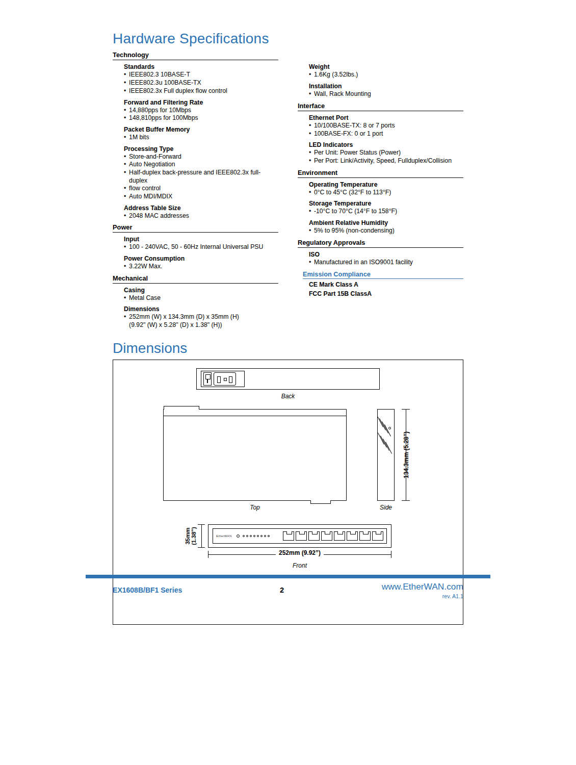Hardware Specifications
Technology
Standards
IEEE802.3 10BASE-T
IEEE802.3u 100BASE-TX
IEEE802.3x Full duplex flow control
Forward and Filtering Rate
14,880pps for 10Mbps
148,810pps for 100Mbps
Packet Buffer Memory
1M bits
Processing Type
Store-and-Forward
Auto Negotiation
Half-duplex back-pressure and IEEE802.3x full-duplex
flow control
Auto MDI/MDIX
Address Table Size
2048 MAC addresses
Power
Input
100 - 240VAC, 50 - 60Hz Internal Universal PSU
Power Consumption
3.22W Max.
Mechanical
Casing
Metal Case
Dimensions
252mm (W) x 134.3mm (D) x 35mm (H)
(9.92" (W) x 5.28" (D) x 1.38" (H))
Weight
1.6Kg (3.52lbs.)
Installation
Wall, Rack Mounting
Interface
Ethernet Port
10/100BASE-TX: 8 or 7 ports
100BASE-FX: 0 or 1 port
LED Indicators
Per Unit: Power Status (Power)
Per Port: Link/Activity, Speed, Fullduplex/Collision
Environment
Operating Temperature
0°C to 45°C (32°F to 113°F)
Storage Temperature
-10°C to 70°C (14°F to 158°F)
Ambient Relative Humidity
5% to 95% (non-condensing)
Regulatory Approvals
ISO
Manufactured in an ISO9001 facility
Emission Compliance
CE Mark Class A
FCC Part 15B ClassA
Dimensions
Back
Top
134.3mm (5.28”)
Side
35mm
(1.38”)
EtherWAN
252mm (9.92”)
Front
EX1608B/BF1 Series
2
www. EtherWAN. com
rev. A1.1